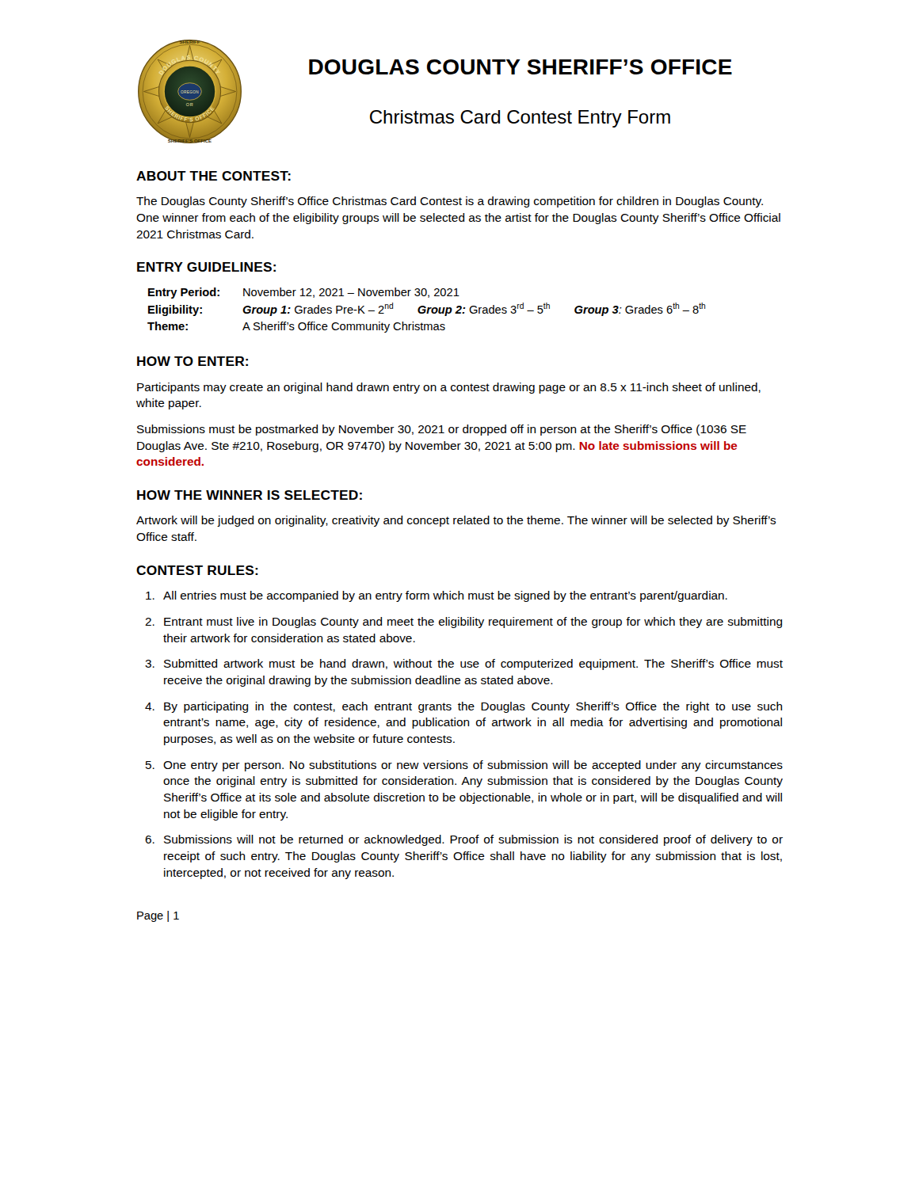DOUGLAS COUNTY SHERIFF'S OFFICE OREGON OR SHERIFF SHERIFF'S OFFICE
DOUGLAS COUNTY SHERIFF’S OFFICE
Christmas Card Contest Entry Form
ABOUT THE CONTEST:
The Douglas County Sheriff’s Office Christmas Card Contest is a drawing competition for children in Douglas County. One winner from each of the eligibility groups will be selected as the artist for the Douglas County Sheriff’s Office Official 2021 Christmas Card.
ENTRY GUIDELINES:
| Entry Period: | November 12, 2021 – November 30, 2021 |
| Eligibility: | Group 1: Grades Pre-K – 2 nd Group 2: Grades 3 rd – 5 th Group 3 : Grades 6 th – 8 th |
| Theme: | A Sheriff’s Office Community Christmas |
HOW TO ENTER:
Participants may create an original hand drawn entry on a contest drawing page or an 8.5 x 11-inch sheet of unlined, white paper.
Submissions must be postmarked by November 30, 2021 or dropped off in person at the Sheriff’s Office (1036 SE Douglas Ave. Ste #210, Roseburg, OR 97470) by November 30, 2021 at 5:00 pm. No late submissions will be considered.
HOW THE WINNER IS SELECTED:
Artwork will be judged on originality, creativity and concept related to the theme. The winner will be selected by Sheriff’s Office staff.
CONTEST RULES:
All entries must be accompanied by an entry form which must be signed by the entrant’s parent/guardian.
Entrant must live in Douglas County and meet the eligibility requirement of the group for which they are submitting their artwork for consideration as stated above.
Submitted artwork must be hand drawn, without the use of computerized equipment. The Sheriff’s Office must receive the original drawing by the submission deadline as stated above.
By participating in the contest, each entrant grants the Douglas County Sheriff’s Office the right to use such entrant’s name, age, city of residence, and publication of artwork in all media for advertising and promotional purposes, as well as on the website or future contests.
One entry per person. No substitutions or new versions of submission will be accepted under any circumstances once the original entry is submitted for consideration. Any submission that is considered by the Douglas County Sheriff’s Office at its sole and absolute discretion to be objectionable, in whole or in part, will be disqualified and will not be eligible for entry.
Submissions will not be returned or acknowledged. Proof of submission is not considered proof of delivery to or receipt of such entry. The Douglas County Sheriff’s Office shall have no liability for any submission that is lost, intercepted, or not received for any reason.
Page | 1